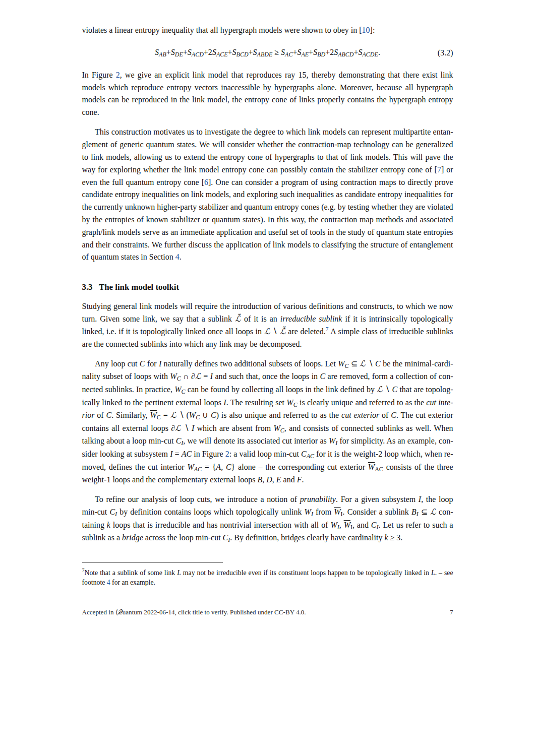violates a linear entropy inequality that all hypergraph models were shown to obey in [10]:
SAB+SDE+SACD+2SACE+SBCD+SABDE ≥ SAC+SAE+SBD+2SABCD+SACDE. (3.2)
In Figure 2, we give an explicit link model that reproduces ray 15, thereby demonstrating that there exist link models which reproduce entropy vectors inaccessible by hypergraphs alone. Moreover, because all hypergraph models can be reproduced in the link model, the entropy cone of links properly contains the hypergraph entropy cone.
This construction motivates us to investigate the degree to which link models can represent multipartite entanglement of generic quantum states. We will consider whether the contraction-map technology can be generalized to link models, allowing us to extend the entropy cone of hypergraphs to that of link models. This will pave the way for exploring whether the link model entropy cone can possibly contain the stabilizer entropy cone of [7] or even the full quantum entropy cone [6]. One can consider a program of using contraction maps to directly prove candidate entropy inequalities on link models, and exploring such inequalities as candidate entropy inequalities for the currently unknown higher-party stabilizer and quantum entropy cones (e.g. by testing whether they are violated by the entropies of known stabilizer or quantum states). In this way, the contraction map methods and associated graph/link models serve as an immediate application and useful set of tools in the study of quantum state entropies and their constraints. We further discuss the application of link models to classifying the structure of entanglement of quantum states in Section 4.
3.3 The link model toolkit
Studying general link models will require the introduction of various definitions and constructs, to which we now turn. Given some link, we say that a sublink ℒ̃ of it is an irreducible sublink if it is intrinsically topologically linked, i.e. if it is topologically linked once all loops in ℒ ∖ ℒ̃ are deleted.7 A simple class of irreducible sublinks are the connected sublinks into which any link may be decomposed.
Any loop cut C for I naturally defines two additional subsets of loops. Let WC ⊆ ℒ ∖ C be the minimal-cardinality subset of loops with WC ∩ ∂ℒ = I and such that, once the loops in C are removed, form a collection of connected sublinks. In practice, WC can be found by collecting all loops in the link defined by ℒ ∖ C that are topologically linked to the pertinent external loops I. The resulting set WC is clearly unique and referred to as the cut interior of C. Similarly, WC = ℒ ∖ (WC ∪ C) is also unique and referred to as the cut exterior of C. The cut exterior contains all external loops ∂ℒ ∖ I which are absent from WC, and consists of connected sublinks as well. When talking about a loop min-cut CI, we will denote its associated cut interior as WI for simplicity. As an example, consider looking at subsystem I = AC in Figure 2: a valid loop min-cut CAC for it is the weight-2 loop which, when removed, defines the cut interior WAC = {A, C} alone – the corresponding cut exterior WAC consists of the three weight-1 loops and the complementary external loops B, D, E and F.
To refine our analysis of loop cuts, we introduce a notion of prunability. For a given subsystem I, the loop min-cut CI by definition contains loops which topologically unlink WI from WI. Consider a sublink BI ⊆ ℒ containing k loops that is irreducible and has nontrivial intersection with all of WI, WI, and CI. Let us refer to such a sublink as a bridge across the loop min-cut CI. By definition, bridges clearly have cardinality k ≥ 3.
7Note that a sublink of some link L may not be irreducible even if its constituent loops happen to be topologically linked in L. – see footnote 4 for an example.
Accepted in ⟨𝒬uantum 2022-06-14, click title to verify. Published under CC-BY 4.0. 7